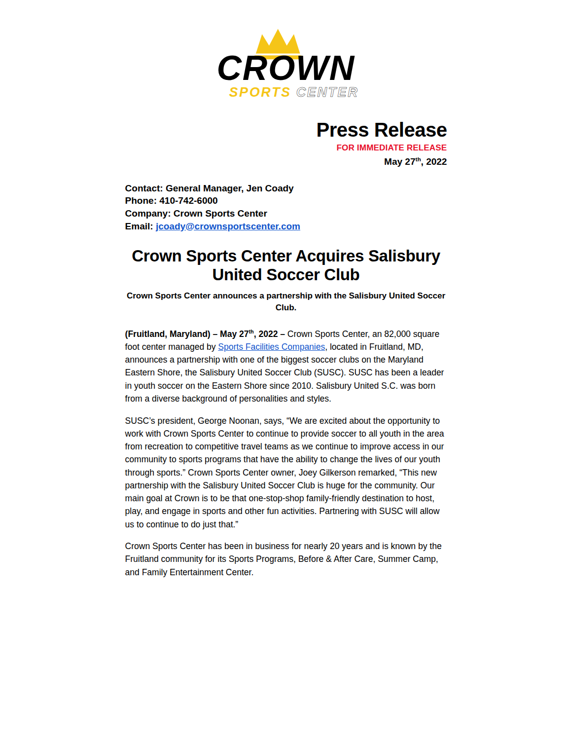CROWN SPORTS CENTER
Press Release
FOR IMMEDIATE RELEASE
May 27th, 2022
Contact: General Manager, Jen Coady
Phone: 410-742-6000
Company: Crown Sports Center
Email: jcoady@crownsportscenter.com
Crown Sports Center Acquires Salisbury United Soccer Club
Crown Sports Center announces a partnership with the Salisbury United Soccer Club.
(Fruitland, Maryland) – May 27th, 2022 – Crown Sports Center, an 82,000 square foot center managed by Sports Facilities Companies, located in Fruitland, MD, announces a partnership with one of the biggest soccer clubs on the Maryland Eastern Shore, the Salisbury United Soccer Club (SUSC). SUSC has been a leader in youth soccer on the Eastern Shore since 2010. Salisbury United S.C. was born from a diverse background of personalities and styles.
SUSC’s president, George Noonan, says, “We are excited about the opportunity to work with Crown Sports Center to continue to provide soccer to all youth in the area from recreation to competitive travel teams as we continue to improve access in our community to sports programs that have the ability to change the lives of our youth through sports.” Crown Sports Center owner, Joey Gilkerson remarked, “This new partnership with the Salisbury United Soccer Club is huge for the community. Our main goal at Crown is to be that one-stop-shop family-friendly destination to host, play, and engage in sports and other fun activities. Partnering with SUSC will allow us to continue to do just that.”
Crown Sports Center has been in business for nearly 20 years and is known by the Fruitland community for its Sports Programs, Before & After Care, Summer Camp, and Family Entertainment Center.